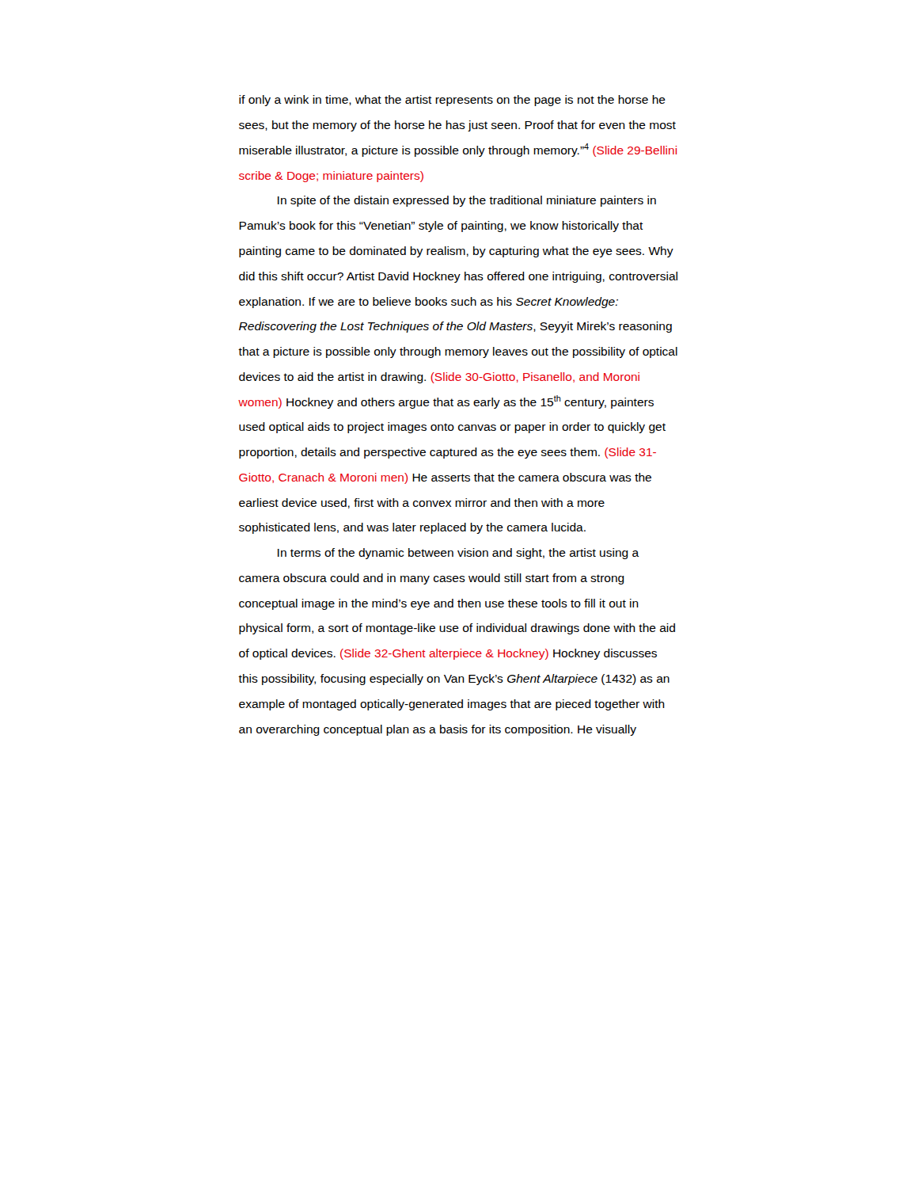if only a wink in time, what the artist represents on the page is not the horse he sees, but the memory of the horse he has just seen. Proof that for even the most miserable illustrator, a picture is possible only through memory.”4 (Slide 29-Bellini scribe & Doge; miniature painters)
In spite of the distain expressed by the traditional miniature painters in Pamuk’s book for this “Venetian” style of painting, we know historically that painting came to be dominated by realism, by capturing what the eye sees. Why did this shift occur? Artist David Hockney has offered one intriguing, controversial explanation. If we are to believe books such as his Secret Knowledge: Rediscovering the Lost Techniques of the Old Masters, Seyyit Mirek’s reasoning that a picture is possible only through memory leaves out the possibility of optical devices to aid the artist in drawing. (Slide 30-Giotto, Pisanello, and Moroni women) Hockney and others argue that as early as the 15th century, painters used optical aids to project images onto canvas or paper in order to quickly get proportion, details and perspective captured as the eye sees them. (Slide 31-Giotto, Cranach & Moroni men) He asserts that the camera obscura was the earliest device used, first with a convex mirror and then with a more sophisticated lens, and was later replaced by the camera lucida.
In terms of the dynamic between vision and sight, the artist using a camera obscura could and in many cases would still start from a strong conceptual image in the mind’s eye and then use these tools to fill it out in physical form, a sort of montage-like use of individual drawings done with the aid of optical devices. (Slide 32-Ghent alterpiece & Hockney) Hockney discusses this possibility, focusing especially on Van Eyck’s Ghent Altarpiece (1432) as an example of montaged optically-generated images that are pieced together with an overarching conceptual plan as a basis for its composition. He visually